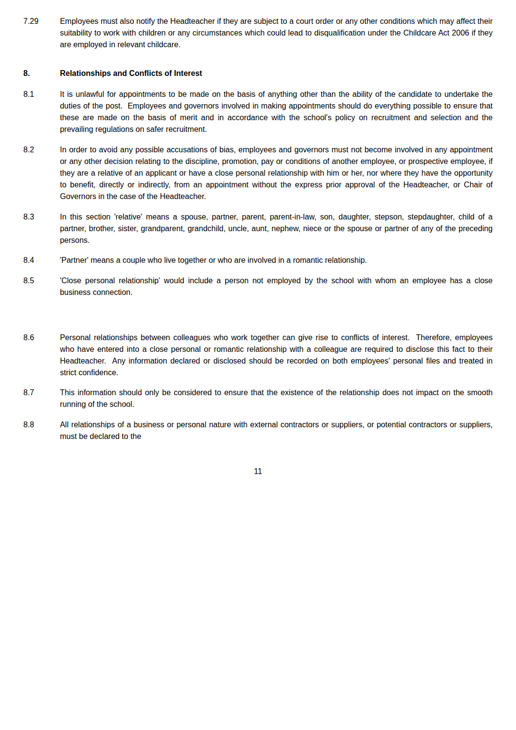7.29
Employees must also notify the Headteacher if they are subject to a court order or any other conditions which may affect their suitability to work with children or any circumstances which could lead to disqualification under the Childcare Act 2006 if they are employed in relevant childcare.
8. Relationships and Conflicts of Interest
8.1
It is unlawful for appointments to be made on the basis of anything other than the ability of the candidate to undertake the duties of the post. Employees and governors involved in making appointments should do everything possible to ensure that these are made on the basis of merit and in accordance with the school's policy on recruitment and selection and the prevailing regulations on safer recruitment.
8.2
In order to avoid any possible accusations of bias, employees and governors must not become involved in any appointment or any other decision relating to the discipline, promotion, pay or conditions of another employee, or prospective employee, if they are a relative of an applicant or have a close personal relationship with him or her, nor where they have the opportunity to benefit, directly or indirectly, from an appointment without the express prior approval of the Headteacher, or Chair of Governors in the case of the Headteacher.
8.3
In this section 'relative' means a spouse, partner, parent, parent-in-law, son, daughter, stepson, stepdaughter, child of a partner, brother, sister, grandparent, grandchild, uncle, aunt, nephew, niece or the spouse or partner of any of the preceding persons.
8.4
'Partner' means a couple who live together or who are involved in a romantic relationship.
8.5
'Close personal relationship' would include a person not employed by the school with whom an employee has a close business connection.
8.6
Personal relationships between colleagues who work together can give rise to conflicts of interest. Therefore, employees who have entered into a close personal or romantic relationship with a colleague are required to disclose this fact to their Headteacher. Any information declared or disclosed should be recorded on both employees' personal files and treated in strict confidence.
8.7
This information should only be considered to ensure that the existence of the relationship does not impact on the smooth running of the school.
8.8
All relationships of a business or personal nature with external contractors or suppliers, or potential contractors or suppliers, must be declared to the
11